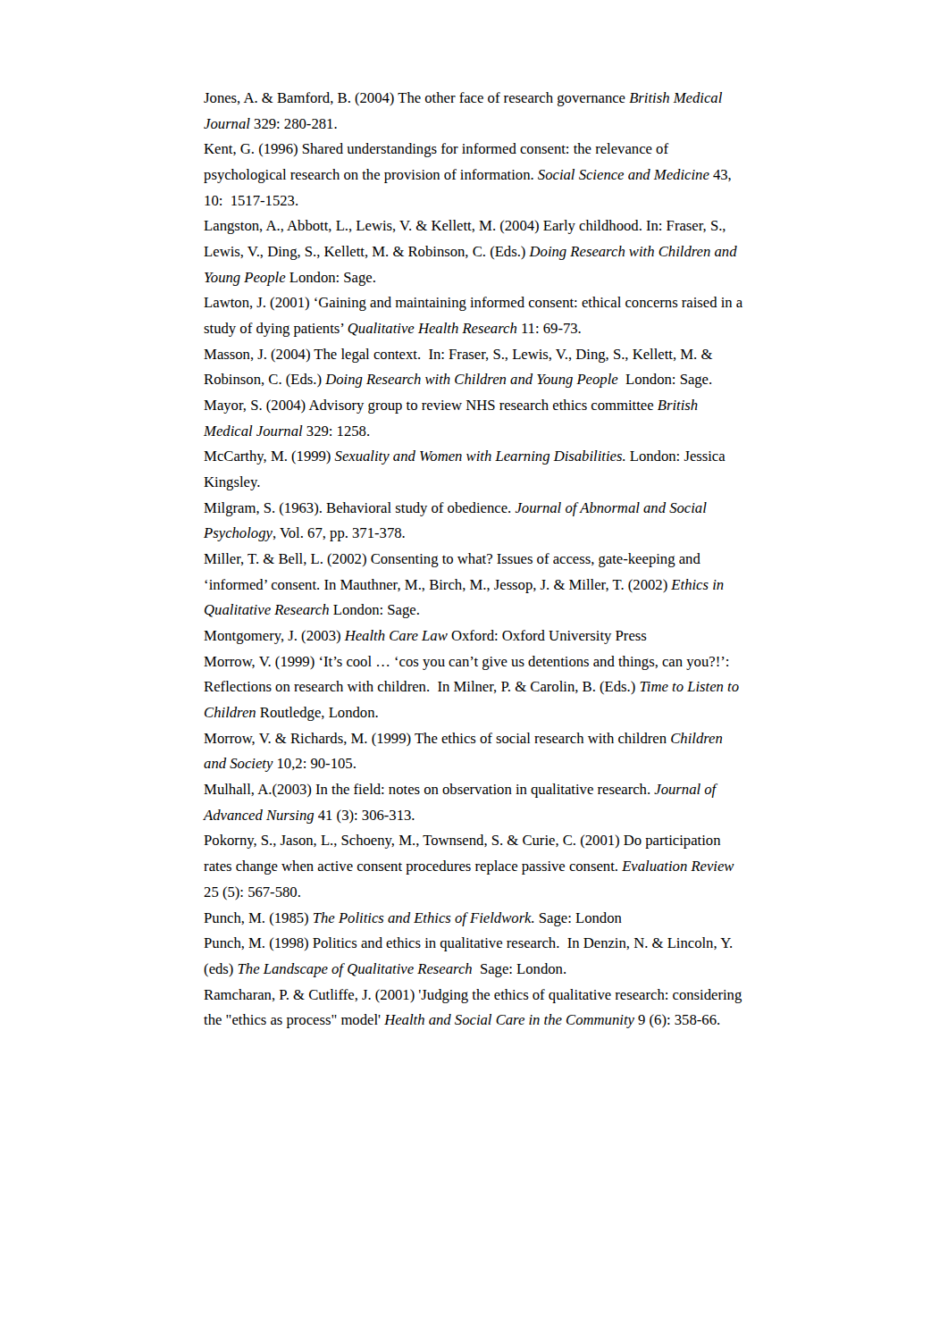Jones, A. & Bamford, B. (2004) The other face of research governance British Medical Journal 329: 280-281.
Kent, G. (1996) Shared understandings for informed consent: the relevance of psychological research on the provision of information. Social Science and Medicine 43, 10: 1517-1523.
Langston, A., Abbott, L., Lewis, V. & Kellett, M. (2004) Early childhood. In: Fraser, S., Lewis, V., Ding, S., Kellett, M. & Robinson, C. (Eds.) Doing Research with Children and Young People London: Sage.
Lawton, J. (2001) ‘Gaining and maintaining informed consent: ethical concerns raised in a study of dying patients’ Qualitative Health Research 11: 69-73.
Masson, J. (2004) The legal context. In: Fraser, S., Lewis, V., Ding, S., Kellett, M. & Robinson, C. (Eds.) Doing Research with Children and Young People London: Sage.
Mayor, S. (2004) Advisory group to review NHS research ethics committee British Medical Journal 329: 1258.
McCarthy, M. (1999) Sexuality and Women with Learning Disabilities. London: Jessica Kingsley.
Milgram, S. (1963). Behavioral study of obedience. Journal of Abnormal and Social Psychology, Vol. 67, pp. 371-378.
Miller, T. & Bell, L. (2002) Consenting to what? Issues of access, gate-keeping and ‘informed’ consent. In Mauthner, M., Birch, M., Jessop, J. & Miller, T. (2002) Ethics in Qualitative Research London: Sage.
Montgomery, J. (2003) Health Care Law Oxford: Oxford University Press
Morrow, V. (1999) ‘It’s cool … ‘cos you can’t give us detentions and things, can you?!’: Reflections on research with children. In Milner, P. & Carolin, B. (Eds.) Time to Listen to Children Routledge, London.
Morrow, V. & Richards, M. (1999) The ethics of social research with children Children and Society 10,2: 90-105.
Mulhall, A.(2003) In the field: notes on observation in qualitative research. Journal of Advanced Nursing 41 (3): 306-313.
Pokorny, S., Jason, L., Schoeny, M., Townsend, S. & Curie, C. (2001) Do participation rates change when active consent procedures replace passive consent. Evaluation Review 25 (5): 567-580.
Punch, M. (1985) The Politics and Ethics of Fieldwork. Sage: London
Punch, M. (1998) Politics and ethics in qualitative research. In Denzin, N. & Lincoln, Y. (eds) The Landscape of Qualitative Research Sage: London.
Ramcharan, P. & Cutliffe, J. (2001) 'Judging the ethics of qualitative research: considering the "ethics as process" model' Health and Social Care in the Community 9 (6): 358-66.